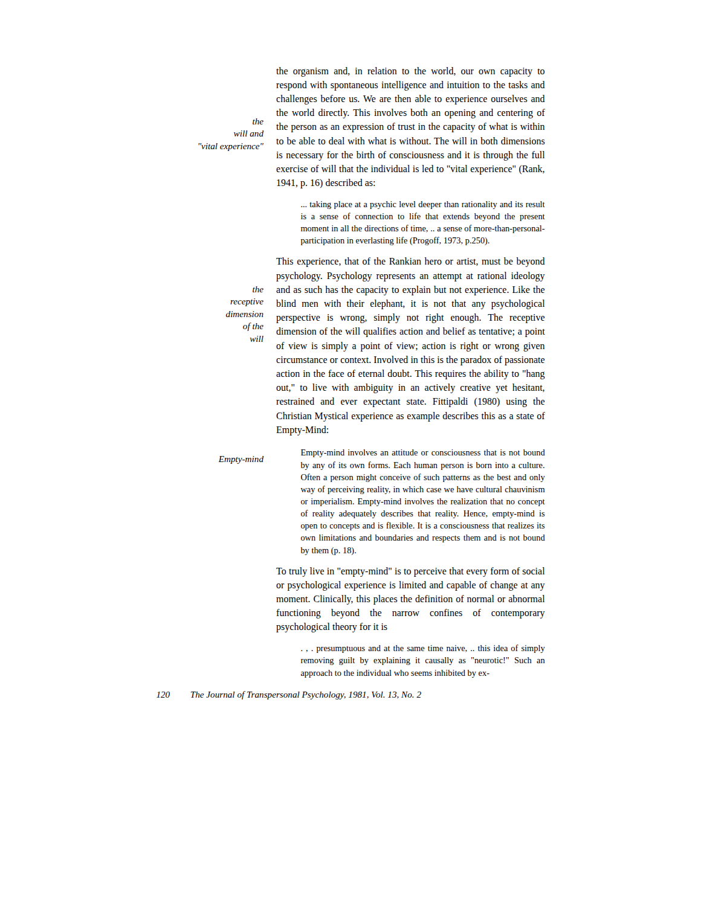the
will and
"vital experience"
the organism and, in relation to the world, our own capacity to respond with spontaneous intelligence and intuition to the tasks and challenges before us. We are then able to experience ourselves and the world directly. This involves both an opening and centering of the person as an expression of trust in the capacity of what is within to be able to deal with what is without. The will in both dimensions is necessary for the birth of consciousness and it is through the full exercise of will that the individual is led to "vital experience" (Rank, 1941, p. 16) described as:
... taking place at a psychic level deeper than rationality and its result is a sense of connection to life that extends beyond the present moment in all the directions of time, .. a sense of more-than-personal-participation in everlasting life (Progoff, 1973, p.250).
the
receptive
dimension
of the
will
This experience, that of the Rankian hero or artist, must be beyond psychology. Psychology represents an attempt at rational ideology and as such has the capacity to explain but not experience. Like the blind men with their elephant, it is not that any psychological perspective is wrong, simply not right enough. The receptive dimension of the will qualifies action and belief as tentative; a point of view is simply a point of view; action is right or wrong given circumstance or context. Involved in this is the paradox of passionate action in the face of eternal doubt. This requires the ability to "hang out," to live with ambiguity in an actively creative yet hesitant, restrained and ever expectant state. Fittipaldi (1980) using the Christian Mystical experience as example describes this as a state of Empty-Mind:
Empty-mind
Empty-mind involves an attitude or consciousness that is not bound by any of its own forms. Each human person is born into a culture. Often a person might conceive of such patterns as the best and only way of perceiving reality, in which case we have cultural chauvinism or imperialism. Empty-mind involves the realization that no concept of reality adequately describes that reality. Hence, empty-mind is open to concepts and is flexible. It is a consciousness that realizes its own limitations and boundaries and respects them and is not bound by them (p. 18).
To truly live in "empty-mind" is to perceive that every form of social or psychological experience is limited and capable of change at any moment. Clinically, this places the definition of normal or abnormal functioning beyond the narrow confines of contemporary psychological theory for it is
. , . presumptuous and at the same time naive, .. this idea of simply removing guilt by explaining it causally as "neurotic!" Such an approach to the individual who seems inhibited by ex-
120 The Journal of Transpersonal Psychology, 1981, Vol. 13, No. 2